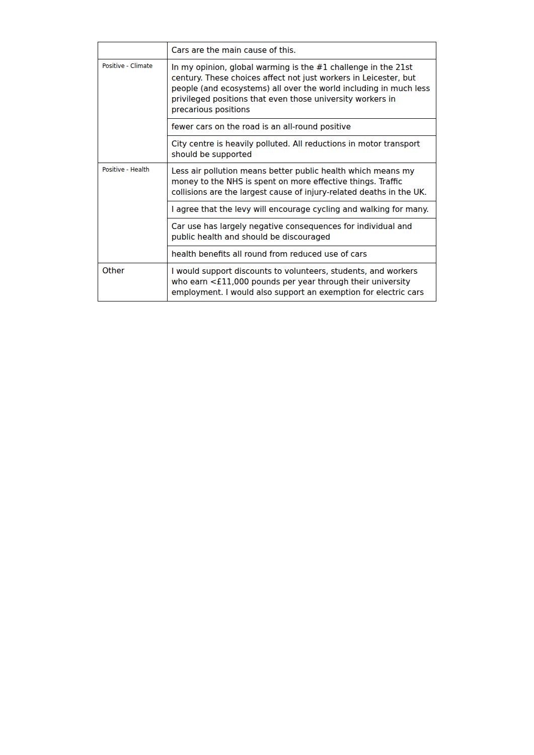| | Cars are the main cause of this. |
| Positive - Climate | In my opinion, global warming is the #1 challenge in the 21st century. These choices affect not just workers in Leicester, but people (and ecosystems) all over the world including in much less privileged positions that even those university workers in precarious positions |
| fewer cars on the road is an all-round positive |
| City centre is heavily polluted. All reductions in motor transport should be supported |
| Positive - Health | Less air pollution means better public health which means my money to the NHS is spent on more effective things. Traffic collisions are the largest cause of injury-related deaths in the UK. |
| I agree that the levy will encourage cycling and walking for many. |
| Car use has largely negative consequences for individual and public health and should be discouraged |
| health benefits all round from reduced use of cars |
| Other | I would support discounts to volunteers, students, and workers who earn <£11,000 pounds per year through their university employment. I would also support an exemption for electric cars |